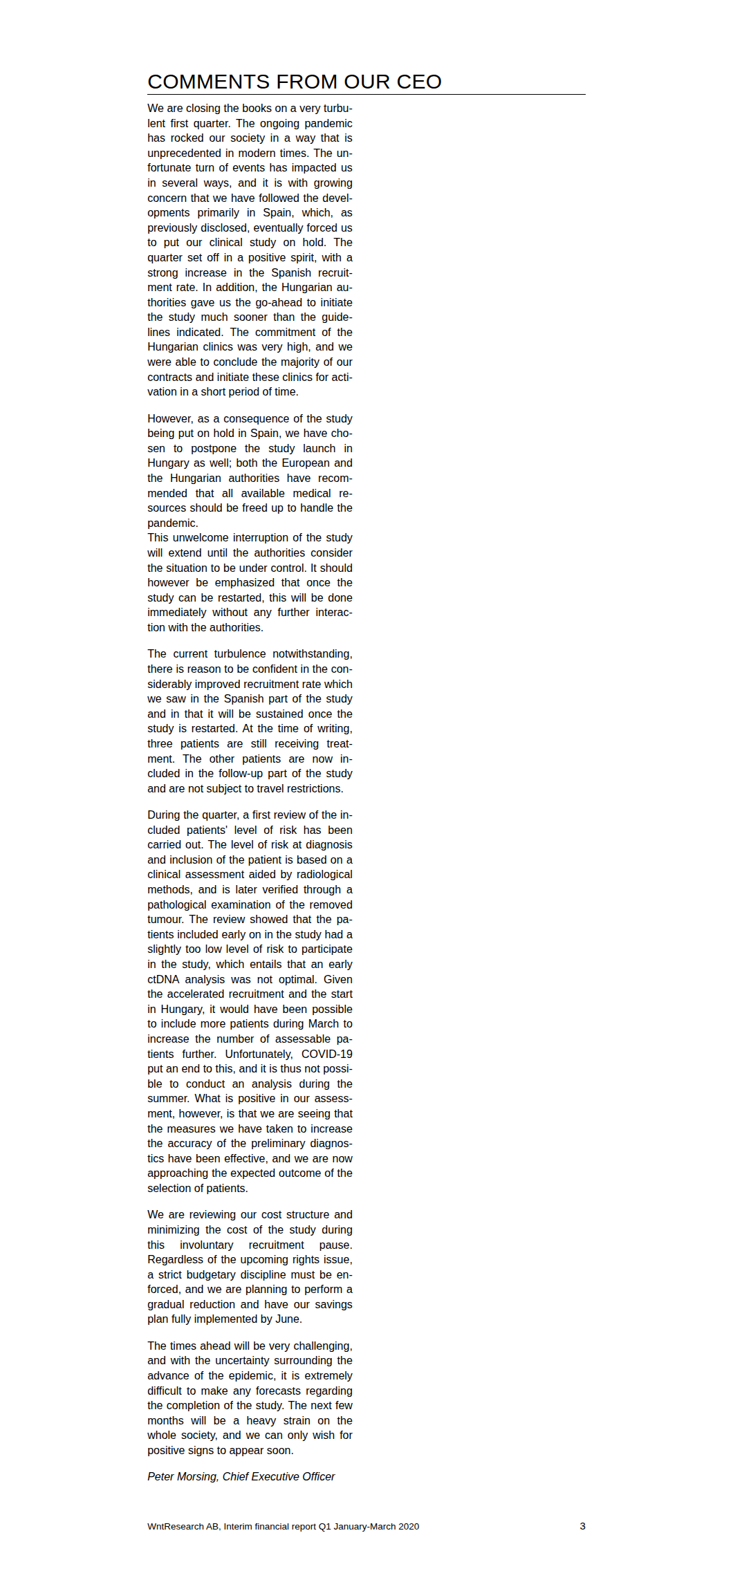COMMENTS FROM OUR CEO
We are closing the books on a very turbulent first quarter. The ongoing pandemic has rocked our society in a way that is unprecedented in modern times. The unfortunate turn of events has impacted us in several ways, and it is with growing concern that we have followed the developments primarily in Spain, which, as previously disclosed, eventually forced us to put our clinical study on hold. The quarter set off in a positive spirit, with a strong increase in the Spanish recruitment rate. In addition, the Hungarian authorities gave us the go-ahead to initiate the study much sooner than the guidelines indicated. The commitment of the Hungarian clinics was very high, and we were able to conclude the majority of our contracts and initiate these clinics for activation in a short period of time.
However, as a consequence of the study being put on hold in Spain, we have chosen to postpone the study launch in Hungary as well; both the European and the Hungarian authorities have recommended that all available medical resources should be freed up to handle the pandemic.
This unwelcome interruption of the study will extend until the authorities consider the situation to be under control. It should however be emphasized that once the study can be restarted, this will be done immediately without any further interaction with the authorities.
The current turbulence notwithstanding, there is reason to be confident in the considerably improved recruitment rate which we saw in the Spanish part of the study and in that it will be sustained once the study is restarted. At the time of writing, three patients are still receiving treatment. The other patients are now included in the follow-up part of the study and are not subject to travel restrictions.
During the quarter, a first review of the included patients' level of risk has been carried out. The level of risk at diagnosis and inclusion of the patient is based on a clinical assessment aided by radiological methods, and is later verified through a pathological examination of the removed tumour. The review showed that the patients included early on in the study had a slightly too low level of risk to participate in the study, which entails that an early ctDNA analysis was not optimal. Given the accelerated recruitment and the start in Hungary, it would have been possible to include more patients during March to increase the number of assessable patients further. Unfortunately, COVID-19 put an end to this, and it is thus not possible to conduct an analysis during the summer. What is positive in our assessment, however, is that we are seeing that the measures we have taken to increase the accuracy of the preliminary diagnostics have been effective, and we are now approaching the expected outcome of the selection of patients.
We are reviewing our cost structure and minimizing the cost of the study during this involuntary recruitment pause. Regardless of the upcoming rights issue, a strict budgetary discipline must be enforced, and we are planning to perform a gradual reduction and have our savings plan fully implemented by June.
The times ahead will be very challenging, and with the uncertainty surrounding the advance of the epidemic, it is extremely difficult to make any forecasts regarding the completion of the study. The next few months will be a heavy strain on the whole society, and we can only wish for positive signs to appear soon.
Peter Morsing, Chief Executive Officer
WntResearch AB, Interim financial report Q1 January-March 2020
3